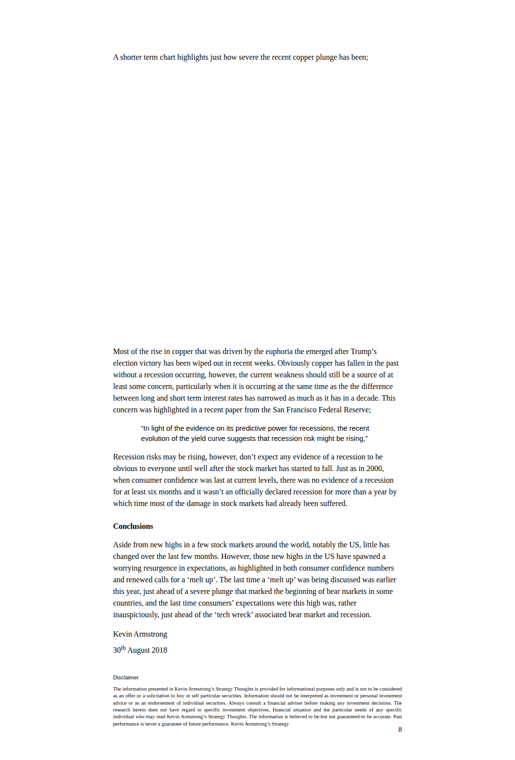A shorter term chart highlights just how severe the recent copper plunge has been;
Most of the rise in copper that was driven by the euphoria the emerged after Trump’s election victory has been wiped out in recent weeks. Obviously copper has fallen in the past without a recession occurring, however, the current weakness should still be a source of at least some concern, particularly when it is occurring at the same time as the the difference between long and short term interest rates has narrowed as much as it has in a decade. This concern was highlighted in a recent paper from the San Francisco Federal Reserve;
“In light of the evidence on its predictive power for recessions, the recent evolution of the yield curve suggests that recession risk might be rising,”
Recession risks may be rising, however, don’t expect any evidence of a recession to be obvious to everyone until well after the stock market has started to fall. Just as in 2000, when consumer confidence was last at current levels, there was no evidence of a recession for at least six months and it wasn’t an officially declared recession for more than a year by which time most of the damage in stock markets had already been suffered.
Conclusions
Aside from new highs in a few stock markets around the world, notably the US, little has changed over the last few months. However, those new highs in the US have spawned a worrying resurgence in expectations, as highlighted in both consumer confidence numbers and renewed calls for a ‘melt up’. The last time a ‘melt up’ was being discussed was earlier this year, just ahead of a severe plunge that marked the beginning of bear markets in some countries, and the last time consumers’ expectations were this high was, rather inauspiciously, just ahead of the ‘tech wreck’ associated bear market and recession.
Kevin Armstrong
30th August 2018
Disclaimer
The information presented in Kevin Armstrong’s Strategy Thoughts is provided for informational purposes only and is not to be considered as an offer or a solicitation to buy or sell particular securities. Information should not be interpreted as investment or personal investment advice or as an endorsement of individual securities. Always consult a financial adviser before making any investment decisions. The research herein does not have regard to specific investment objectives, financial situation and the particular needs of any specific individual who may read Kevin Armstrong’s Strategy Thoughts. The information is believed to be-but not guaranteed-to be accurate. Past performance is never a guarantee of future performance. Kevin Armstrong’s Strategy
8